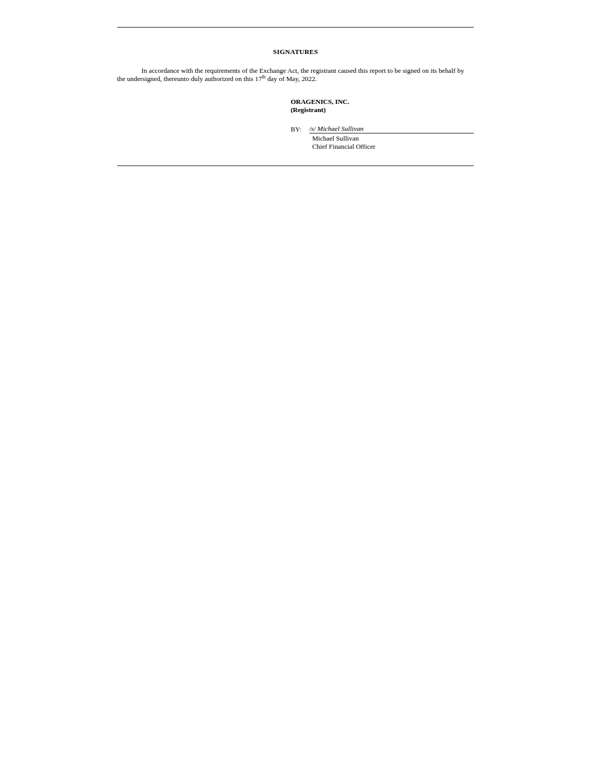SIGNATURES
In accordance with the requirements of the Exchange Act, the registrant caused this report to be signed on its behalf by the undersigned, thereunto duly authorized on this 17th day of May, 2022.
ORAGENICS, INC.
(Registrant)
| BY: | /s/ Michael Sullivan |
Michael Sullivan
Chief Financial Officer